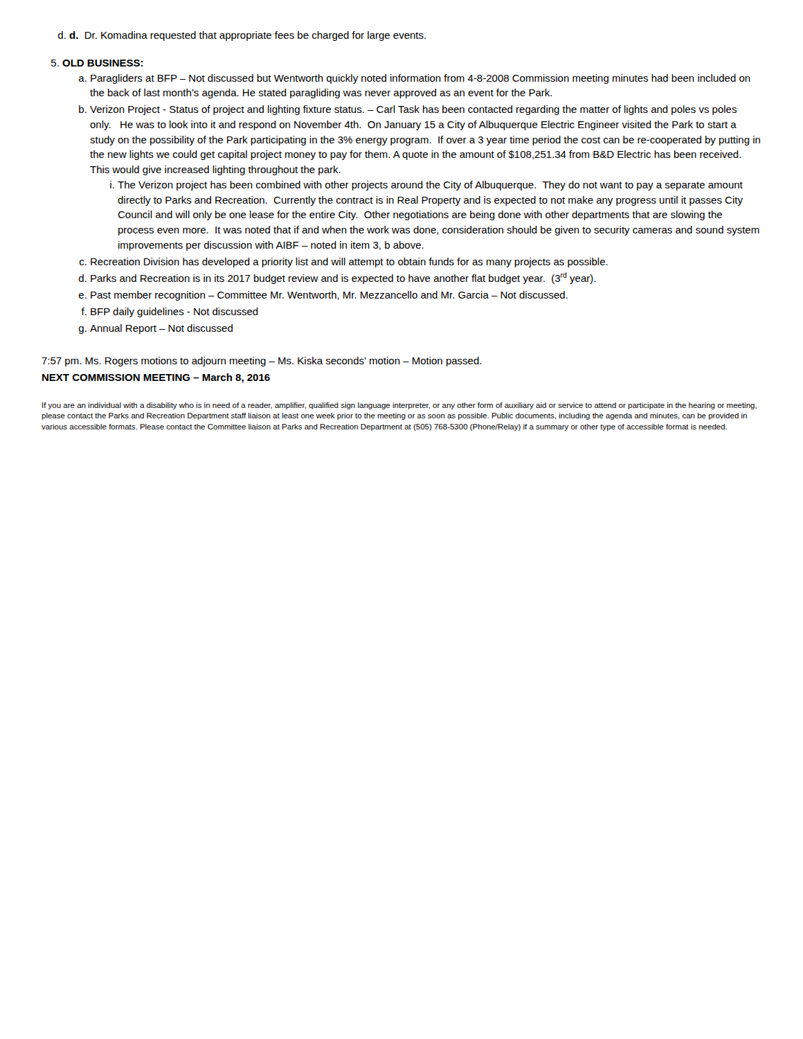d. Dr. Komadina requested that appropriate fees be charged for large events.
OLD BUSINESS:
Paragliders at BFP – Not discussed but Wentworth quickly noted information from 4-8-2008 Commission meeting minutes had been included on the back of last month’s agenda. He stated paragliding was never approved as an event for the Park.
Verizon Project - Status of project and lighting fixture status. – Carl Task has been contacted regarding the matter of lights and poles vs poles only. He was to look into it and respond on November 4th. On January 15 a City of Albuquerque Electric Engineer visited the Park to start a study on the possibility of the Park participating in the 3% energy program. If over a 3 year time period the cost can be re-cooperated by putting in the new lights we could get capital project money to pay for them. A quote in the amount of $108,251.34 from B&D Electric has been received. This would give increased lighting throughout the park.
The Verizon project has been combined with other projects around the City of Albuquerque. They do not want to pay a separate amount directly to Parks and Recreation. Currently the contract is in Real Property and is expected to not make any progress until it passes City Council and will only be one lease for the entire City. Other negotiations are being done with other departments that are slowing the process even more. It was noted that if and when the work was done, consideration should be given to security cameras and sound system improvements per discussion with AIBF – noted in item 3, b above.
Recreation Division has developed a priority list and will attempt to obtain funds for as many projects as possible.
Parks and Recreation is in its 2017 budget review and is expected to have another flat budget year. (3rd year).
Past member recognition – Committee Mr. Wentworth, Mr. Mezzancello and Mr. Garcia – Not discussed.
BFP daily guidelines - Not discussed
Annual Report – Not discussed
7:57 pm. Ms. Rogers motions to adjourn meeting – Ms. Kiska seconds’ motion – Motion passed.
NEXT COMMISSION MEETING – March 8, 2016
If you are an individual with a disability who is in need of a reader, amplifier, qualified sign language interpreter, or any other form of auxiliary aid or service to attend or participate in the hearing or meeting, please contact the Parks and Recreation Department staff liaison at least one week prior to the meeting or as soon as possible. Public documents, including the agenda and minutes, can be provided in various accessible formats. Please contact the Committee liaison at Parks and Recreation Department at (505) 768-5300 (Phone/Relay) if a summary or other type of accessible format is needed.